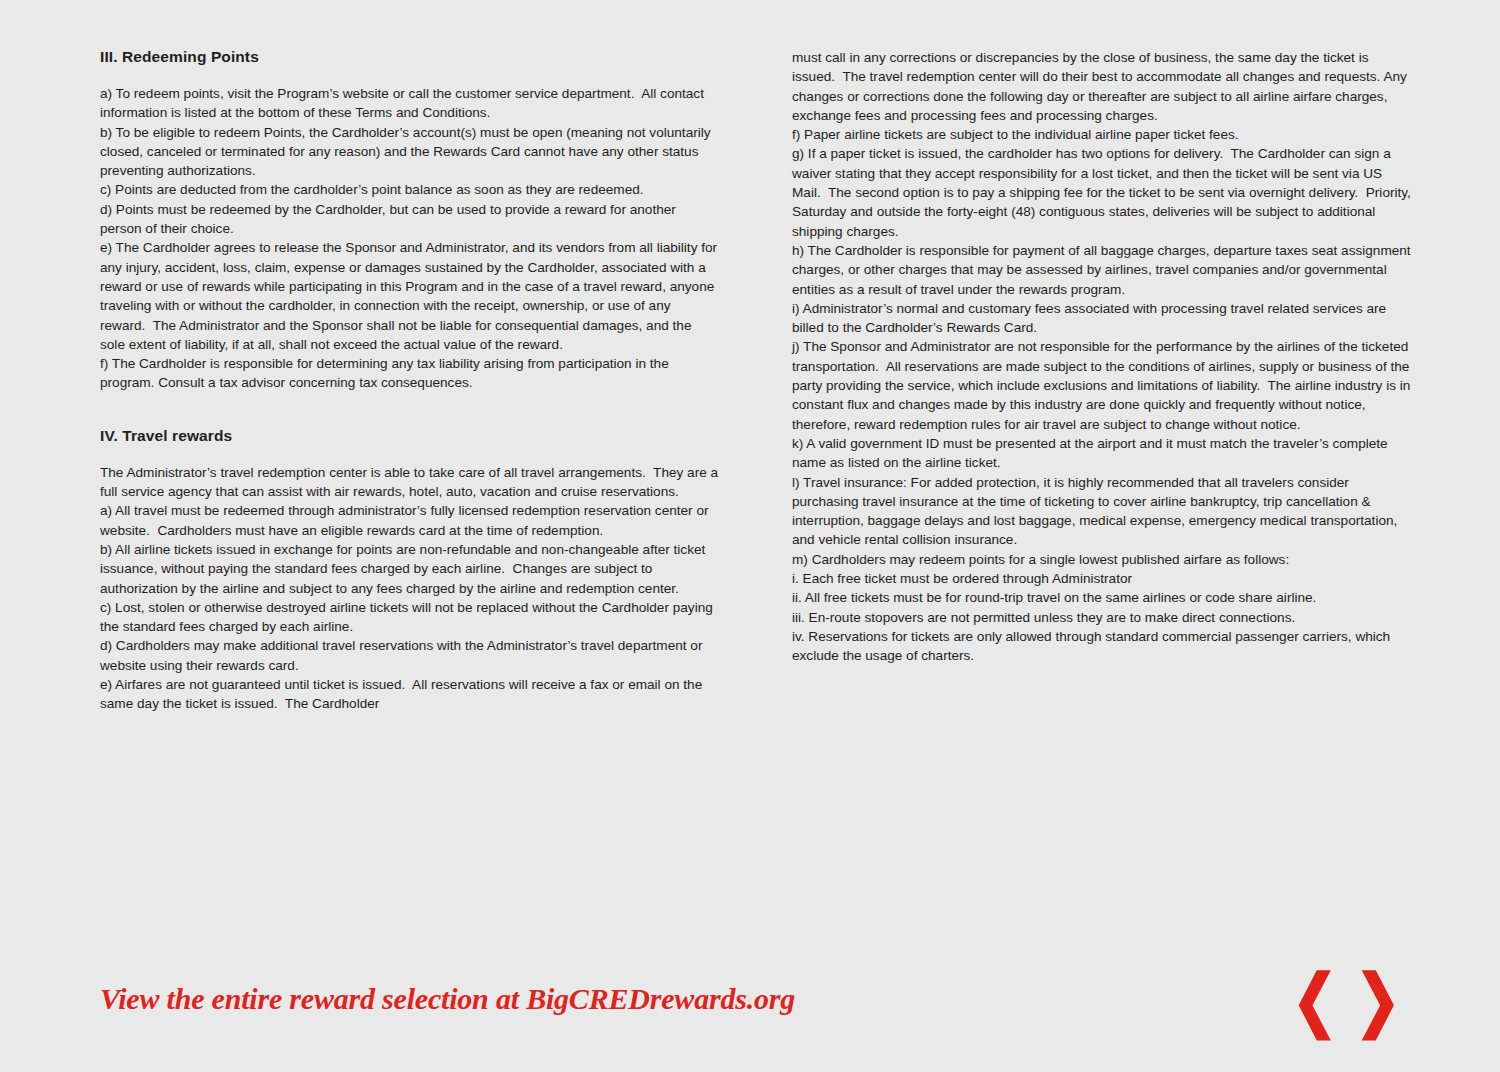III. Redeeming Points
a) To redeem points, visit the Program’s website or call the customer service department. All contact information is listed at the bottom of these Terms and Conditions.
b) To be eligible to redeem Points, the Cardholder’s account(s) must be open (meaning not voluntarily closed, canceled or terminated for any reason) and the Rewards Card cannot have any other status preventing authorizations.
c) Points are deducted from the cardholder’s point balance as soon as they are redeemed.
d) Points must be redeemed by the Cardholder, but can be used to provide a reward for another person of their choice.
e) The Cardholder agrees to release the Sponsor and Administrator, and its vendors from all liability for any injury, accident, loss, claim, expense or damages sustained by the Cardholder, associated with a reward or use of rewards while participating in this Program and in the case of a travel reward, anyone traveling with or without the cardholder, in connection with the receipt, ownership, or use of any reward. The Administrator and the Sponsor shall not be liable for consequential damages, and the sole extent of liability, if at all, shall not exceed the actual value of the reward.
f) The Cardholder is responsible for determining any tax liability arising from participation in the program. Consult a tax advisor concerning tax consequences.
IV. Travel rewards
The Administrator’s travel redemption center is able to take care of all travel arrangements. They are a full service agency that can assist with air rewards, hotel, auto, vacation and cruise reservations.
a) All travel must be redeemed through administrator’s fully licensed redemption reservation center or website. Cardholders must have an eligible rewards card at the time of redemption.
b) All airline tickets issued in exchange for points are non-refundable and non-changeable after ticket issuance, without paying the standard fees charged by each airline. Changes are subject to authorization by the airline and subject to any fees charged by the airline and redemption center.
c) Lost, stolen or otherwise destroyed airline tickets will not be replaced without the Cardholder paying the standard fees charged by each airline.
d) Cardholders may make additional travel reservations with the Administrator’s travel department or website using their rewards card.
e) Airfares are not guaranteed until ticket is issued. All reservations will receive a fax or email on the same day the ticket is issued. The Cardholder
must call in any corrections or discrepancies by the close of business, the same day the ticket is issued. The travel redemption center will do their best to accommodate all changes and requests. Any changes or corrections done the following day or thereafter are subject to all airline airfare charges, exchange fees and processing fees and processing charges.
f) Paper airline tickets are subject to the individual airline paper ticket fees.
g) If a paper ticket is issued, the cardholder has two options for delivery. The Cardholder can sign a waiver stating that they accept responsibility for a lost ticket, and then the ticket will be sent via US Mail. The second option is to pay a shipping fee for the ticket to be sent via overnight delivery. Priority, Saturday and outside the forty-eight (48) contiguous states, deliveries will be subject to additional shipping charges.
h) The Cardholder is responsible for payment of all baggage charges, departure taxes seat assignment charges, or other charges that may be assessed by airlines, travel companies and/or governmental entities as a result of travel under the rewards program.
i) Administrator’s normal and customary fees associated with processing travel related services are billed to the Cardholder’s Rewards Card.
j) The Sponsor and Administrator are not responsible for the performance by the airlines of the ticketed transportation. All reservations are made subject to the conditions of airlines, supply or business of the party providing the service, which include exclusions and limitations of liability. The airline industry is in constant flux and changes made by this industry are done quickly and frequently without notice, therefore, reward redemption rules for air travel are subject to change without notice.
k) A valid government ID must be presented at the airport and it must match the traveler’s complete name as listed on the airline ticket.
l) Travel insurance: For added protection, it is highly recommended that all travelers consider purchasing travel insurance at the time of ticketing to cover airline bankruptcy, trip cancellation & interruption, baggage delays and lost baggage, medical expense, emergency medical transportation, and vehicle rental collision insurance.
m) Cardholders may redeem points for a single lowest published airfare as follows:
i. Each free ticket must be ordered through Administrator
ii. All free tickets must be for round-trip travel on the same airlines or code share airline.
iii. En-route stopovers are not permitted unless they are to make direct connections.
iv. Reservations for tickets are only allowed through standard commercial passenger carriers, which exclude the usage of charters.
View the entire reward selection at BigCREDrewards.org
❮ ❯